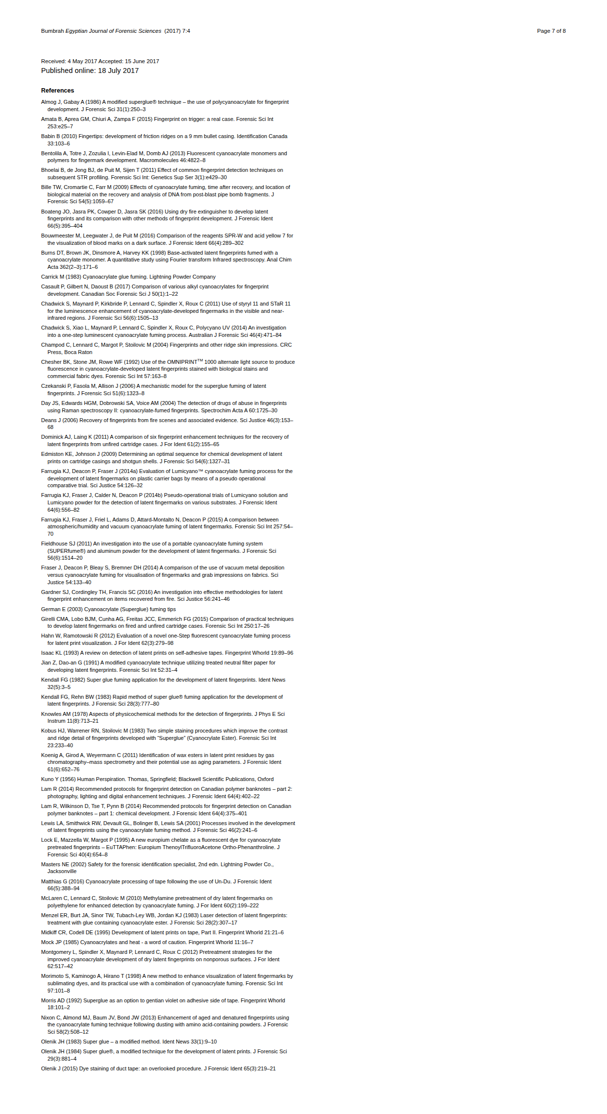Bumbrah Egyptian Journal of Forensic Sciences (2017) 7:4
Page 7 of 8
Received: 4 May 2017 Accepted: 15 June 2017
Published online: 18 July 2017
References
Almog J, Gabay A (1986) A modified superglue® technique – the use of polycyanoacrylate for fingerprint development. J Forensic Sci 31(1):250–3
Amata B, Aprea GM, Chiuri A, Zampa F (2015) Fingerprint on trigger: a real case. Forensic Sci Int 253:e25–7
Babin B (2010) Fingertips: development of friction ridges on a 9 mm bullet casing. Identification Canada 33:103–6
Bentolila A, Totre J, Zozulia I, Levin-Elad M, Domb AJ (2013) Fluorescent cyanoacrylate monomers and polymers for fingermark development. Macromolecules 46:4822–8
Bhoelai B, de Jong BJ, de Puit M, Sijen T (2011) Effect of common fingerprint detection techniques on subsequent STR profiling. Forensic Sci Int: Genetics Sup Ser 3(1):e429–30
Bille TW, Cromartie C, Farr M (2009) Effects of cyanoacrylate fuming, time after recovery, and location of biological material on the recovery and analysis of DNA from post-blast pipe bomb fragments. J Forensic Sci 54(5):1059–67
Boateng JO, Jasra PK, Cowper D, Jasra SK (2016) Using dry fire extinguisher to develop latent fingerprints and its comparison with other methods of fingerprint development. J Forensic Ident 66(5):395–404
Bouwmeester M, Leegwater J, de Puit M (2016) Comparison of the reagents SPR-W and acid yellow 7 for the visualization of blood marks on a dark surface. J Forensic Ident 66(4):289–302
Burns DT, Brown JK, Dinsmore A, Harvey KK (1998) Base-activated latent fingerprints fumed with a cyanoacrylate monomer. A quantitative study using Fourier transform Infrared spectroscopy. Anal Chim Acta 362(2–3):171–6
Carrick M (1983) Cyanoacrylate glue fuming. Lightning Powder Company
Casault P, Gilbert N, Daoust B (2017) Comparison of various alkyl cyanoacrylates for fingerprint development. Canadian Soc Forensic Sci J 50(1):1–22
Chadwick S, Maynard P, Kirkbride P, Lennard C, Spindler X, Roux C (2011) Use of styryl 11 and STaR 11 for the luminescence enhancement of cyanoacrylate-developed fingermarks in the visible and near-infrared regions. J Forensic Sci 56(6):1505–13
Chadwick S, Xiao L, Maynard P, Lennard C, Spindler X, Roux C, Polycyano UV (2014) An investigation into a one-step luminescent cyanoacrylate fuming process. Australian J Forensic Sci 46(4):471–84
Champod C, Lennard C, Margot P, Stoilovic M (2004) Fingerprints and other ridge skin impressions. CRC Press, Boca Raton
Chesher BK, Stone JM, Rowe WF (1992) Use of the OMNIPRINTTM 1000 alternate light source to produce fluorescence in cyanoacrylate-developed latent fingerprints stained with biological stains and commercial fabric dyes. Forensic Sci Int 57:163–8
Czekanski P, Fasola M, Allison J (2006) A mechanistic model for the superglue fuming of latent fingerprints. J Forensic Sci 51(6):1323–8
Day JS, Edwards HGM, Dobrowski SA, Voice AM (2004) The detection of drugs of abuse in fingerprints using Raman spectroscopy II: cyanoacrylate-fumed fingerprints. Spectrochim Acta A 60:1725–30
Deans J (2006) Recovery of fingerprints from fire scenes and associated evidence. Sci Justice 46(3):153–68
Dominick AJ, Laing K (2011) A comparison of six fingerprint enhancement techniques for the recovery of latent fingerprints from unfired cartridge cases. J For Ident 61(2):155–65
Edmiston KE, Johnson J (2009) Determining an optimal sequence for chemical development of latent prints on cartridge casings and shotgun shells. J Forensic Sci 54(6):1327–31
Farrugia KJ, Deacon P, Fraser J (2014a) Evaluation of Lumicyano™ cyanoacrylate fuming process for the development of latent fingermarks on plastic carrier bags by means of a pseudo operational comparative trial. Sci Justice 54:126–32
Farrugia KJ, Fraser J, Calder N, Deacon P (2014b) Pseudo-operational trials of Lumicyano solution and Lumicyano powder for the detection of latent fingermarks on various substrates. J Forensic Ident 64(6):556–82
Farrugia KJ, Fraser J, Friel L, Adams D, Attard-Montalto N, Deacon P (2015) A comparison between atmospheric/humidity and vacuum cyanoacrylate fuming of latent fingermarks. Forensic Sci Int 257:54–70
Fieldhouse SJ (2011) An investigation into the use of a portable cyanoacrylate fuming system (SUPERfume®) and aluminum powder for the development of latent fingermarks. J Forensic Sci 56(6):1514–20
Fraser J, Deacon P, Bleay S, Bremner DH (2014) A comparison of the use of vacuum metal deposition versus cyanoacrylate fuming for visualisation of fingermarks and grab impressions on fabrics. Sci Justice 54:133–40
Gardner SJ, Cordingley TH, Francis SC (2016) An investigation into effective methodologies for latent fingerprint enhancement on items recovered from fire. Sci Justice 56:241–46
German E (2003) Cyanoacrylate (Superglue) fuming tips
Girelli CMA, Lobo BJM, Cunha AG, Freitas JCC, Emmerich FG (2015) Comparison of practical techniques to develop latent fingermarks on fired and unfired cartridge cases. Forensic Sci Int 250:17–26
Hahn W, Ramotowski R (2012) Evaluation of a novel one-Step fluorescent cyanoacrylate fuming process for latent print visualization. J For Ident 62(3):279–98
Isaac KL (1993) A review on detection of latent prints on self-adhesive tapes. Fingerprint Whorld 19:89–96
Jian Z, Dao-an G (1991) A modified cyanoacrylate technique utilizing treated neutral filter paper for developing latent fingerprints. Forensic Sci Int 52:31–4
Kendall FG (1982) Super glue fuming application for the development of latent fingerprints. Ident News 32(5):3–5
Kendall FG, Rehn BW (1983) Rapid method of super glue® fuming application for the development of latent fingerprints. J Forensic Sci 28(3):777–80
Knowles AM (1978) Aspects of physicochemical methods for the detection of fingerprints. J Phys E Sci Instrum 11(8):713–21
Kobus HJ, Warrener RN, Stoilovic M (1983) Two simple staining procedures which improve the contrast and ridge detail of fingerprints developed with “Superglue” (Cyanocrylate Ester). Forensic Sci Int 23:233–40
Koenig A, Girod A, Weyermann C (2011) Identification of wax esters in latent print residues by gas chromatography–mass spectrometry and their potential use as aging parameters. J Forensic Ident 61(6):652–76
Kuno Y (1956) Human Perspiration. Thomas, Springfield; Blackwell Scientific Publications, Oxford
Lam R (2014) Recommended protocols for fingerprint detection on Canadian polymer banknotes – part 2: photography, lighting and digital enhancement techniques. J Forensic Ident 64(4):402–22
Lam R, Wilkinson D, Tse T, Pynn B (2014) Recommended protocols for fingerprint detection on Canadian polymer banknotes – part 1: chemical development. J Forensic Ident 64(4):375–401
Lewis LA, Smithwick RW, Devault GL, Bolinger B, Lewis SA (2001) Processes involved in the development of latent fingerprints using the cyanoacrylate fuming method. J Forensic Sci 46(2):241–6
Lock E, Mazzella W, Margot P (1995) A new europium chelate as a fluorescent dye for cyanoacrylate pretreated fingerprints – EuTTAPhen: Europium ThenoylTrifluoroAcetone Ortho-Phenanthroline. J Forensic Sci 40(4):654–8
Masters NE (2002) Safety for the forensic identification specialist, 2nd edn. Lightning Powder Co., Jacksonville
Matthias G (2016) Cyanoacrylate processing of tape following the use of Un-Du. J Forensic Ident 66(5):388–94
McLaren C, Lennard C, Stoilovic M (2010) Methylamine pretreatment of dry latent fingermarks on polyethylene for enhanced detection by cyanoacrylate fuming. J For Ident 60(2):199–222
Menzel ER, Burt JA, Sinor TW, Tubach-Ley WB, Jordan KJ (1983) Laser detection of latent fingerprints: treatment with glue containing cyanoacrylate ester. J Forensic Sci 28(2):307–17
Midkiff CR, Codell DE (1995) Development of latent prints on tape, Part II. Fingerprint Whorld 21:21–6
Mock JP (1985) Cyanoacrylates and heat - a word of caution. Fingerprint Whorld 11:16–7
Montgomery L, Spindler X, Maynard P, Lennard C, Roux C (2012) Pretreatment strategies for the improved cyanoacrylate development of dry latent fingerprints on nonporous surfaces. J For Ident 62:517–42
Morimoto S, Kaminogo A, Hirano T (1998) A new method to enhance visualization of latent fingermarks by sublimating dyes, and its practical use with a combination of cyanoacrylate fuming. Forensic Sci Int 97:101–8
Morris AD (1992) Superglue as an option to gentian violet on adhesive side of tape. Fingerprint Whorld 18:101–2
Nixon C, Almond MJ, Baum JV, Bond JW (2013) Enhancement of aged and denatured fingerprints using the cyanoacrylate fuming technique following dusting with amino acid-containing powders. J Forensic Sci 58(2):508–12
Olenik JH (1983) Super glue – a modified method. Ident News 33(1):9–10
Olenik JH (1984) Super glue®, a modified technique for the development of latent prints. J Forensic Sci 29(3):881–4
Olenik J (2015) Dye staining of duct tape: an overlooked procedure. J Forensic Ident 65(3):219–21